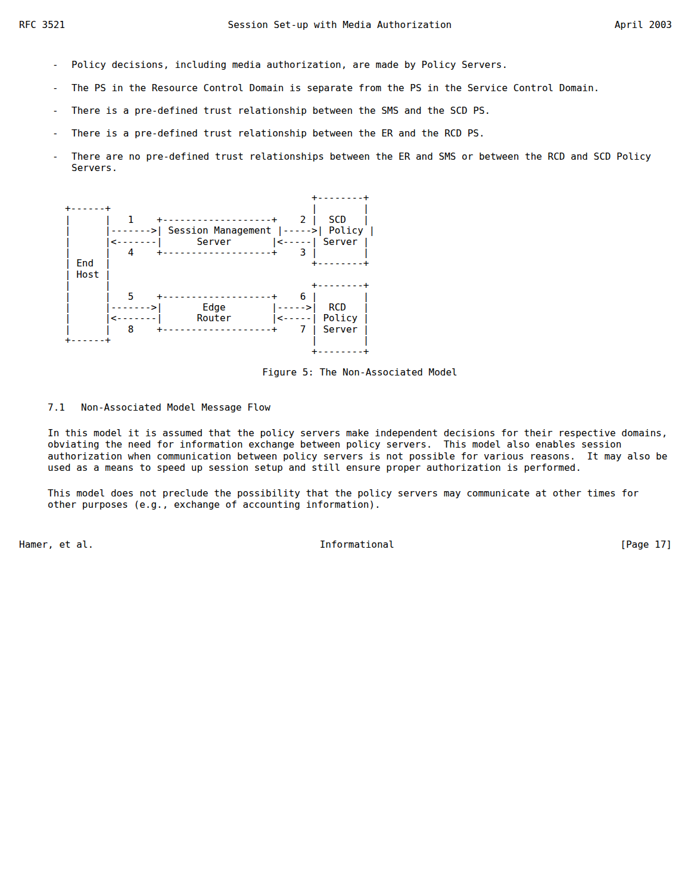RFC 3521 Session Set-up with Media Authorization April 2003
Policy decisions, including media authorization, are made by Policy Servers.
The PS in the Resource Control Domain is separate from the PS in the Service Control Domain.
There is a pre-defined trust relationship between the SMS and the SCD PS.
There is a pre-defined trust relationship between the ER and the RCD PS.
There are no pre-defined trust relationships between the ER and SMS or between the RCD and SCD Policy Servers.
                                              +--------+
   +------+                                   |        |
   |      |   1    +-------------------+    2 |  SCD   |
   |      |------->| Session Management |----->| Policy |
   |      |<-------|      Server       |<-----| Server |
   |      |   4    +-------------------+    3 |        |
   | End  |                                   +--------+
   | Host |
   |      |                                   +--------+
   |      |   5    +-------------------+    6 |        |
   |      |------->|       Edge        |----->|  RCD   |
   |      |<-------|      Router       |<-----| Policy |
   |      |   8    +-------------------+    7 | Server |
   +------+                                   |        |
                                              +--------+
Figure 5: The Non-Associated Model
7.1 Non-Associated Model Message Flow
In this model it is assumed that the policy servers make independent decisions for their respective domains, obviating the need for information exchange between policy servers. This model also enables session authorization when communication between policy servers is not possible for various reasons. It may also be used as a means to speed up session setup and still ensure proper authorization is performed.
This model does not preclude the possibility that the policy servers may communicate at other times for other purposes (e.g., exchange of accounting information).
Hamer, et al. Informational [Page 17]